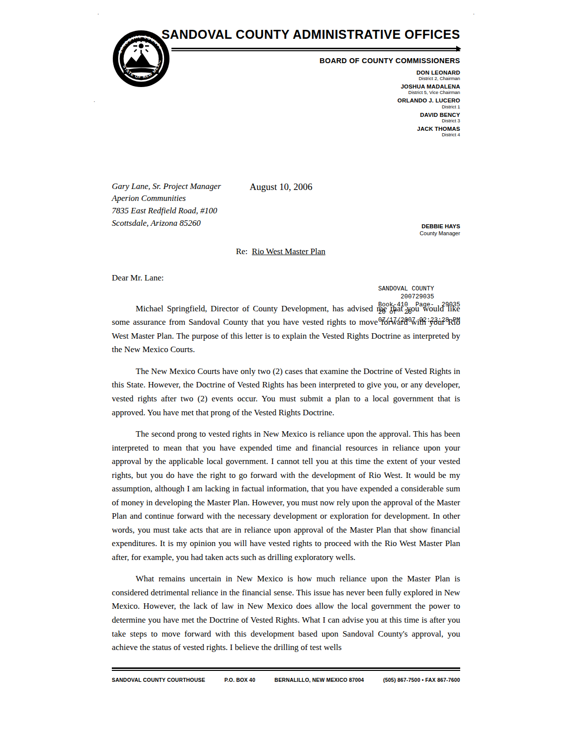. . .
SANDOVAL COUNTY STATE OF NEW MEXICO
SANDOVAL COUNTY ADMINISTRATIVE OFFICES
BOARD OF COUNTY COMMISSIONERS
DON LEONARD
District 2, Chairman
JOSHUA MADALENA
District 5, Vice Chairman
ORLANDO J. LUCERO
District 1
DAVID BENCY
District 3
JACK THOMAS
District 4
August 10, 2006
Gary Lane, Sr. Project Manager
Aperion Communities
7835 East Redfield Road, #100
Scottsdale, Arizona 85260
DEBBIE HAYS
County Manager
Re: Rio West Master Plan
SANDOVAL COUNTY 200729035 Book-410 Page- 29035 20 of 26 07/17/2007 02:23:28 PM
Dear Mr. Lane:
Michael Springfield, Director of County Development, has advised me that you would like some assurance from Sandoval County that you have vested rights to move forward with your Rio West Master Plan. The purpose of this letter is to explain the Vested Rights Doctrine as interpreted by the New Mexico Courts.
The New Mexico Courts have only two (2) cases that examine the Doctrine of Vested Rights in this State. However, the Doctrine of Vested Rights has been interpreted to give you, or any developer, vested rights after two (2) events occur. You must submit a plan to a local government that is approved. You have met that prong of the Vested Rights Doctrine.
The second prong to vested rights in New Mexico is reliance upon the approval. This has been interpreted to mean that you have expended time and financial resources in reliance upon your approval by the applicable local government. I cannot tell you at this time the extent of your vested rights, but you do have the right to go forward with the development of Rio West. It would be my assumption, although I am lacking in factual information, that you have expended a considerable sum of money in developing the Master Plan. However, you must now rely upon the approval of the Master Plan and continue forward with the necessary development or exploration for development. In other words, you must take acts that are in reliance upon approval of the Master Plan that show financial expenditures. It is my opinion you will have vested rights to proceed with the Rio West Master Plan after, for example, you had taken acts such as drilling exploratory wells.
What remains uncertain in New Mexico is how much reliance upon the Master Plan is considered detrimental reliance in the financial sense. This issue has never been fully explored in New Mexico. However, the lack of law in New Mexico does allow the local government the power to determine you have met the Doctrine of Vested Rights. What I can advise you at this time is after you take steps to move forward with this development based upon Sandoval County's approval, you achieve the status of vested rights. I believe the drilling of test wells
SANDOVAL COUNTY COURTHOUSE P.O. BOX 40 BERNALILLO, NEW MEXICO 87004 (505) 867-7500 • FAX 867-7600